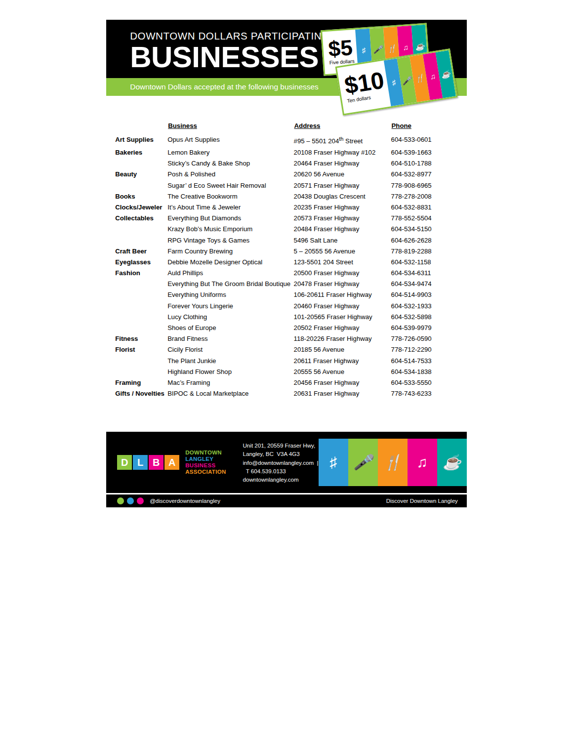DOWNTOWN DOLLARS PARTICIPATING
BUSINESSES
$5 Five dollars
♯ 🎤 🍴 ♫ ☕
$10 Ten dollars
♯ 🎤 🍴 ♫ ☕
Downtown Dollars accepted at the following businesses
| | Business | Address | Phone |
| --- | --- | --- | --- |
| Art Supplies | Opus Art Supplies | #95 – 5501 204 th Street | 604-533-0601 |
| Bakeries | Lemon Bakery | 20108 Fraser Highway #102 | 604-539-1663 |
| | Sticky’s Candy & Bake Shop | 20464 Fraser Highway | 604-510-1788 |
| Beauty | Posh & Polished | 20620 56 Avenue | 604-532-8977 |
| | Sugar’ d Eco Sweet Hair Removal | 20571 Fraser Highway | 778-908-6965 |
| Books | The Creative Bookworm | 20438 Douglas Crescent | 778-278-2008 |
| Clocks/Jeweler | It’s About Time & Jeweler | 20235 Fraser Highway | 604-532-8831 |
| Collectables | Everything But Diamonds | 20573 Fraser Highway | 778-552-5504 |
| | Krazy Bob’s Music Emporium | 20484 Fraser Highway | 604-534-5150 |
| | RPG Vintage Toys & Games | 5496 Salt Lane | 604-626-2628 |
| Craft Beer | Farm Country Brewing | 5 – 20555 56 Avenue | 778-819-2288 |
| Eyeglasses | Debbie Mozelle Designer Optical | 123-5501 204 Street | 604-532-1158 |
| Fashion | Auld Phillips | 20500 Fraser Highway | 604-534-6311 |
| | Everything But The Groom Bridal Boutique | 20478 Fraser Highway | 604-534-9474 |
| | Everything Uniforms | 106-20611 Fraser Highway | 604-514-9903 |
| | Forever Yours Lingerie | 20460 Fraser Highway | 604-532-1933 |
| | Lucy Clothing | 101-20565 Fraser Highway | 604-532-5898 |
| | Shoes of Europe | 20502 Fraser Highway | 604-539-9979 |
| Fitness | Brand Fitness | 118-20226 Fraser Highway | 778-726-0590 |
| Florist | Cicily Florist | 20185 56 Avenue | 778-712-2290 |
| | The Plant Junkie | 20611 Fraser Highway | 604-514-7533 |
| | Highland Flower Shop | 20555 56 Avenue | 604-534-1838 |
| Framing | Mac’s Framing | 20456 Fraser Highway | 604-533-5550 |
| Gifts / Novelties | BIPOC & Local Marketplace | 20631 Fraser Highway | 778-743-6233 |
DLBA
DOWNTOWN
LANGLEY
BUSINESS
ASSOCIATION
Unit 201, 20559 Fraser Hwy, Langley, BC V3A 4G3
info@downtownlangley.com | T 604.539.0133
downtownlangley.com
♯ 🎤 🍴 ♫ ☕
@discoverdowntownlangley
Discover Downtown Langley